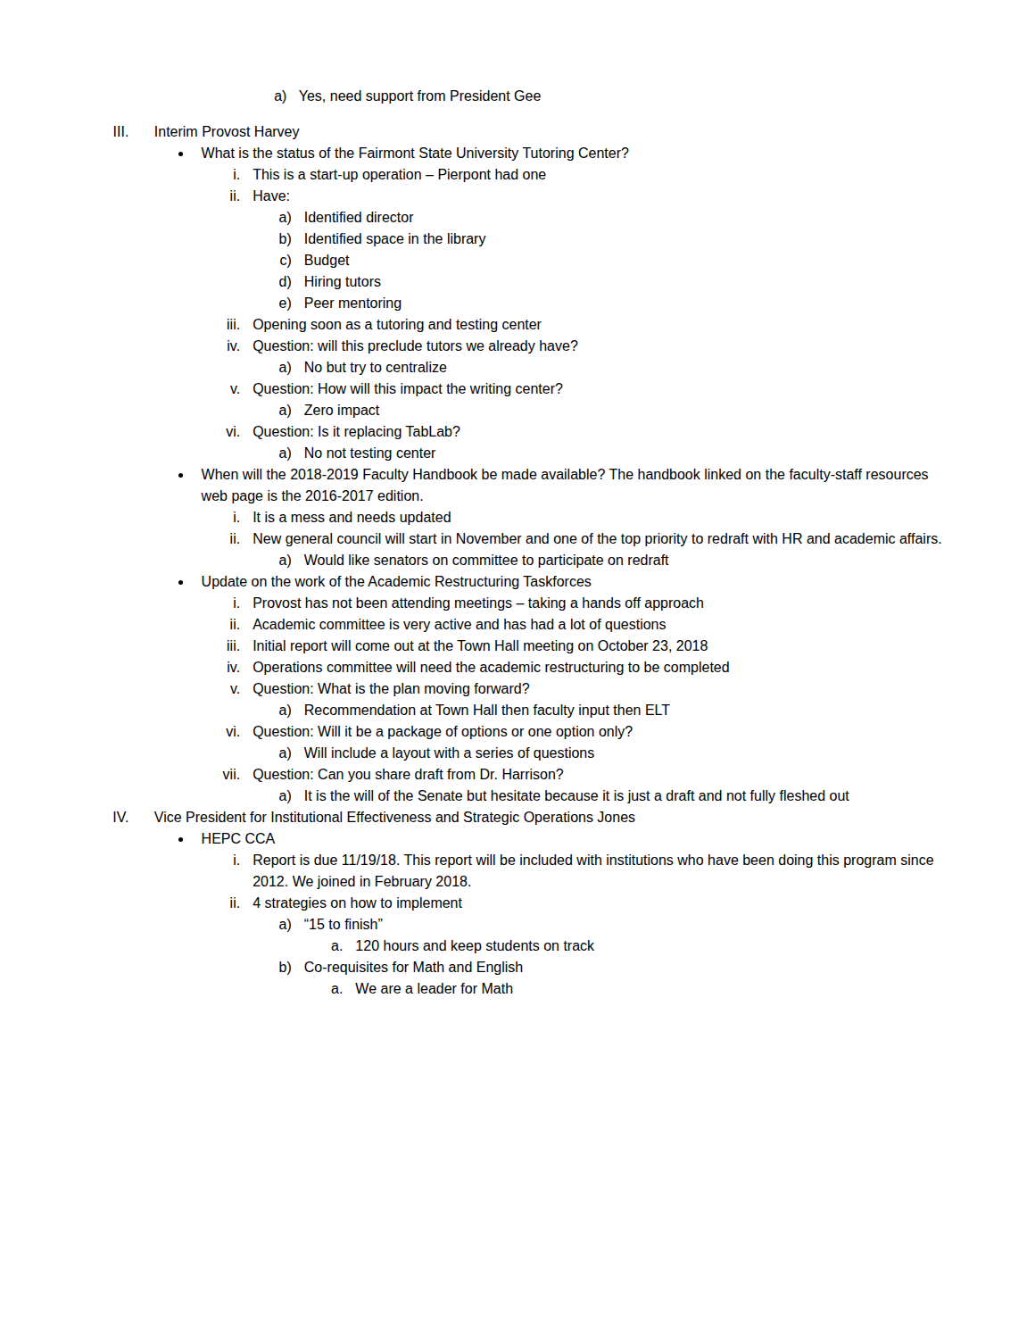a) Yes, need support from President Gee
Interim Provost Harvey
What is the status of the Fairmont State University Tutoring Center?
This is a start-up operation – Pierpont had one
Have:
Identified director
Identified space in the library
Budget
Hiring tutors
Peer mentoring
Opening soon as a tutoring and testing center
Question: will this preclude tutors we already have?
No but try to centralize
Question: How will this impact the writing center?
Zero impact
Question: Is it replacing TabLab?
No not testing center
When will the 2018-2019 Faculty Handbook be made available? The handbook linked on the faculty-staff resources web page is the 2016-2017 edition.
It is a mess and needs updated
New general council will start in November and one of the top priority to redraft with HR and academic affairs.
Would like senators on committee to participate on redraft
Update on the work of the Academic Restructuring Taskforces
Provost has not been attending meetings – taking a hands off approach
Academic committee is very active and has had a lot of questions
Initial report will come out at the Town Hall meeting on October 23, 2018
Operations committee will need the academic restructuring to be completed
Question: What is the plan moving forward?
Recommendation at Town Hall then faculty input then ELT
Question: Will it be a package of options or one option only?
Will include a layout with a series of questions
Question: Can you share draft from Dr. Harrison?
It is the will of the Senate but hesitate because it is just a draft and not fully fleshed out
Vice President for Institutional Effectiveness and Strategic Operations Jones
HEPC CCA
Report is due 11/19/18. This report will be included with institutions who have been doing this program since 2012. We joined in February 2018.
4 strategies on how to implement
“15 to finish”
120 hours and keep students on track
Co-requisites for Math and English
We are a leader for Math